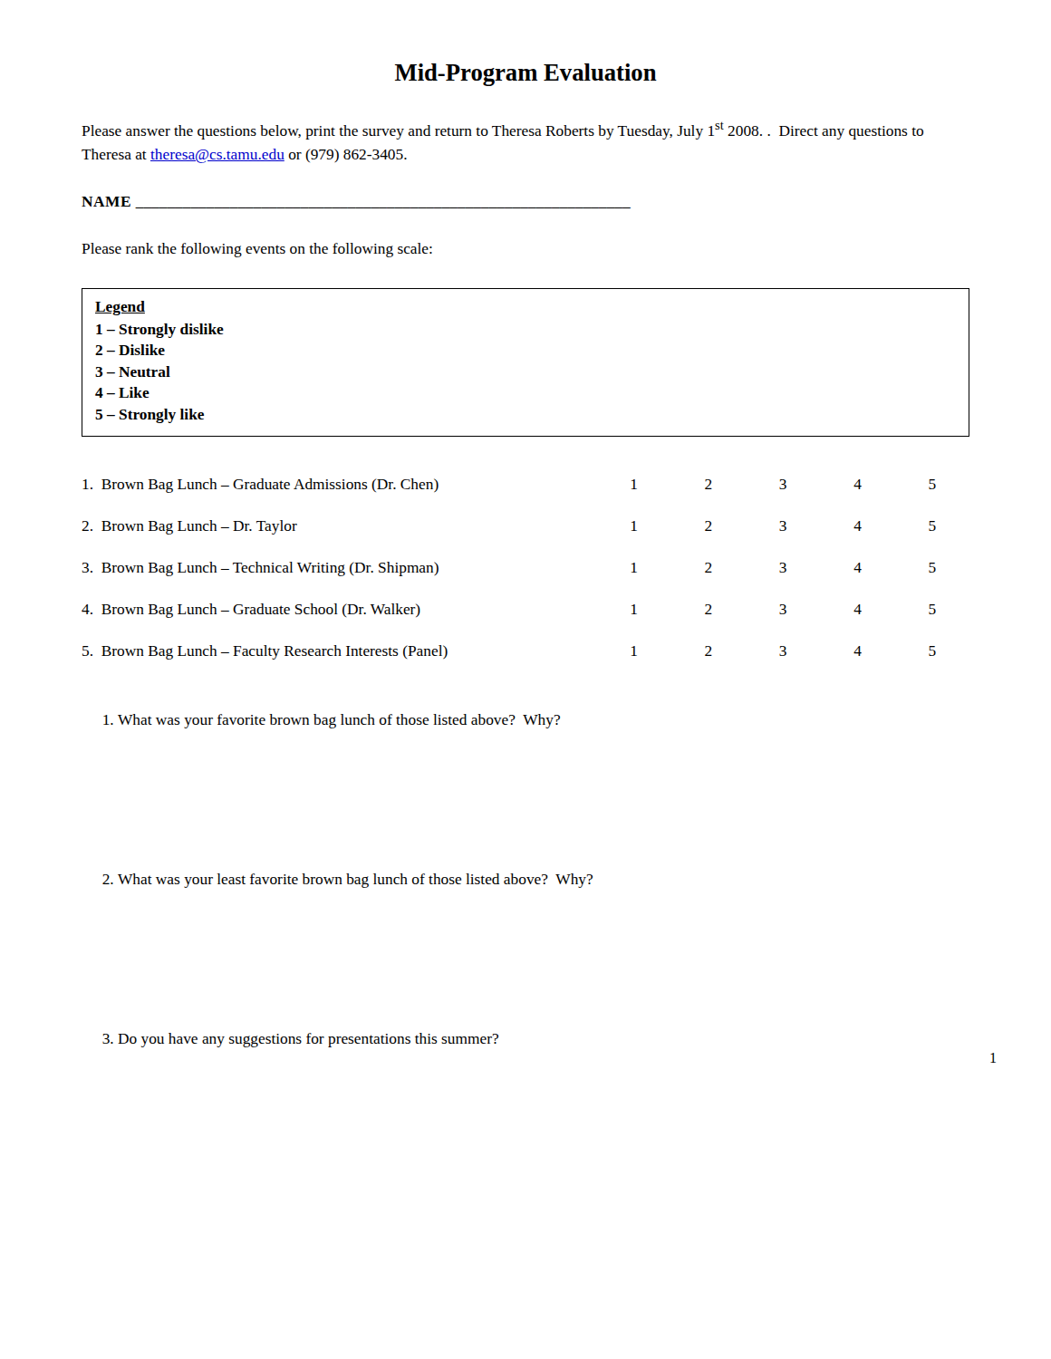Mid-Program Evaluation
Please answer the questions below, print the survey and return to Theresa Roberts by Tuesday, July 1st 2008. . Direct any questions to Theresa at theresa@cs.tamu.edu or (979) 862-3405.
NAME _______________________________________________________________
Please rank the following events on the following scale:
Legend
1 – Strongly dislike
2 – Dislike
3 – Neutral
4 – Like
5 – Strongly like
| 1. Brown Bag Lunch – Graduate Admissions (Dr. Chen) | 1 | 2 | 3 | 4 | 5 |
| 2. Brown Bag Lunch – Dr. Taylor | 1 | 2 | 3 | 4 | 5 |
| 3. Brown Bag Lunch – Technical Writing (Dr. Shipman) | 1 | 2 | 3 | 4 | 5 |
| 4. Brown Bag Lunch – Graduate School (Dr. Walker) | 1 | 2 | 3 | 4 | 5 |
| 5. Brown Bag Lunch – Faculty Research Interests (Panel) | 1 | 2 | 3 | 4 | 5 |
What was your favorite brown bag lunch of those listed above? Why?
What was your least favorite brown bag lunch of those listed above? Why?
Do you have any suggestions for presentations this summer?
1